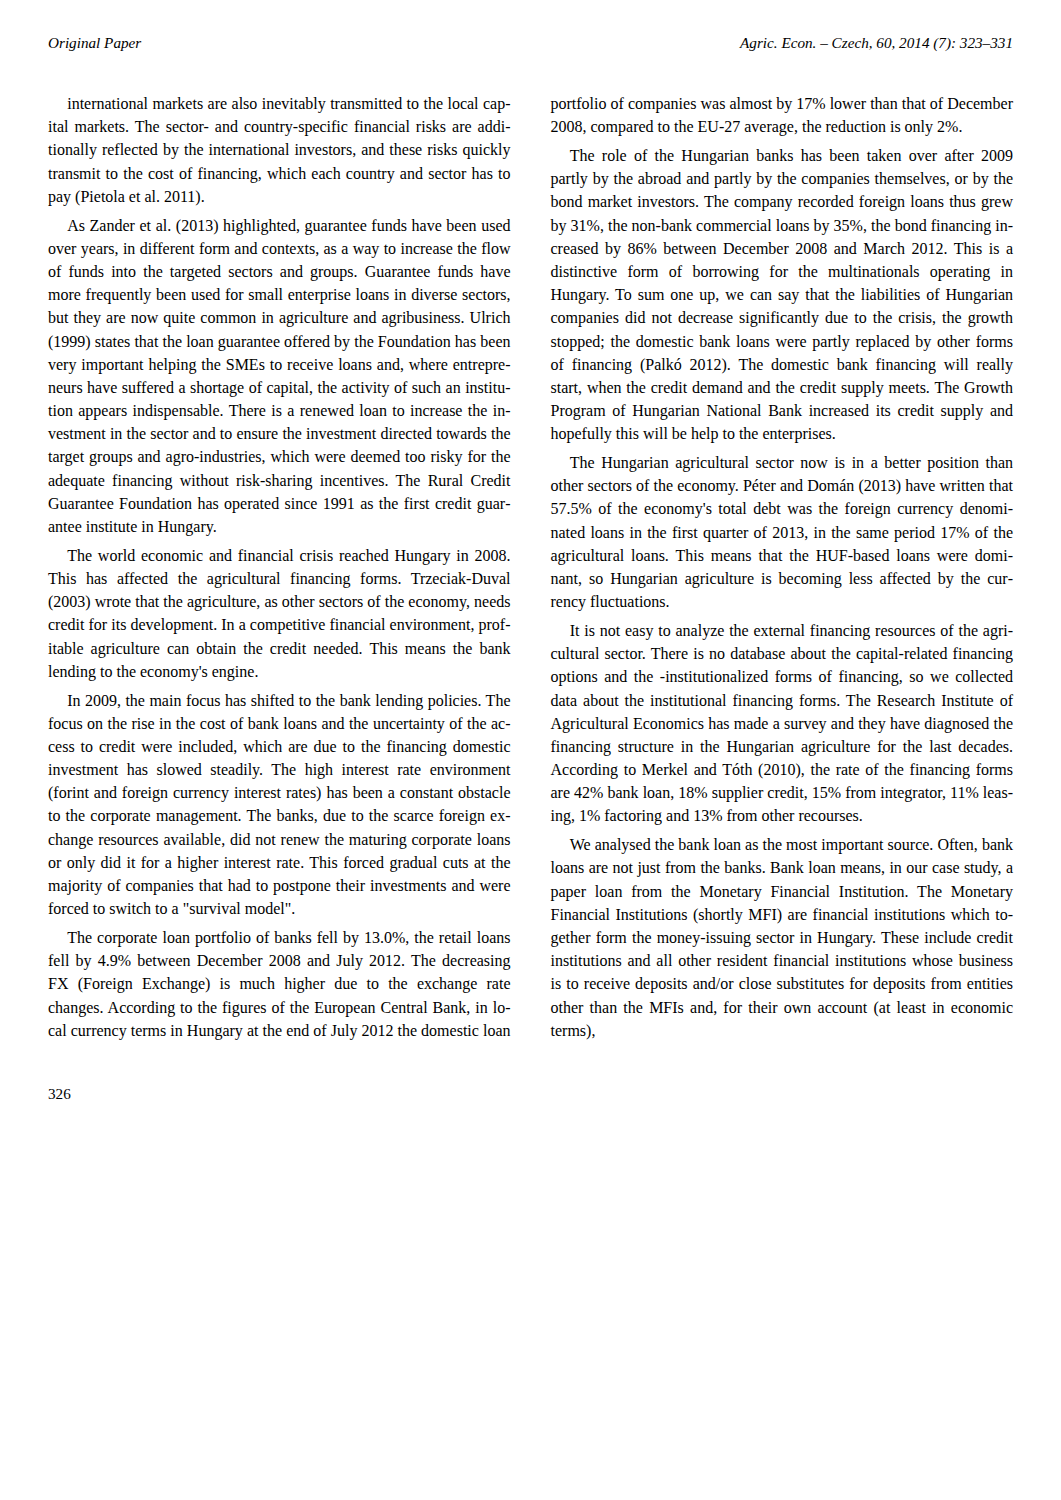Original Paper Agric. Econ. – Czech, 60, 2014 (7): 323–331
international markets are also inevitably transmitted to the local capital markets. The sector- and country-specific financial risks are additionally reflected by the international investors, and these risks quickly transmit to the cost of financing, which each country and sector has to pay (Pietola et al. 2011).
As Zander et al. (2013) highlighted, guarantee funds have been used over years, in different form and contexts, as a way to increase the flow of funds into the targeted sectors and groups. Guarantee funds have more frequently been used for small enterprise loans in diverse sectors, but they are now quite common in agriculture and agribusiness. Ulrich (1999) states that the loan guarantee offered by the Foundation has been very important helping the SMEs to receive loans and, where entrepreneurs have suffered a shortage of capital, the activity of such an institution appears indispensable. There is a renewed loan to increase the investment in the sector and to ensure the investment directed towards the target groups and agro-industries, which were deemed too risky for the adequate financing without risk-sharing incentives. The Rural Credit Guarantee Foundation has operated since 1991 as the first credit guarantee institute in Hungary.
The world economic and financial crisis reached Hungary in 2008. This has affected the agricultural financing forms. Trzeciak-Duval (2003) wrote that the agriculture, as other sectors of the economy, needs credit for its development. In a competitive financial environment, profitable agriculture can obtain the credit needed. This means the bank lending to the economy's engine.
In 2009, the main focus has shifted to the bank lending policies. The focus on the rise in the cost of bank loans and the uncertainty of the access to credit were included, which are due to the financing domestic investment has slowed steadily. The high interest rate environment (forint and foreign currency interest rates) has been a constant obstacle to the corporate management. The banks, due to the scarce foreign exchange resources available, did not renew the maturing corporate loans or only did it for a higher interest rate. This forced gradual cuts at the majority of companies that had to postpone their investments and were forced to switch to a "survival model".
The corporate loan portfolio of banks fell by 13.0%, the retail loans fell by 4.9% between December 2008 and July 2012. The decreasing FX (Foreign Exchange) is much higher due to the exchange rate changes. According to the figures of the European Central Bank, in local currency terms in Hungary at the end of July 2012 the domestic loan portfolio of companies was almost by 17% lower than that of December 2008, compared to the EU-27 average, the reduction is only 2%.
The role of the Hungarian banks has been taken over after 2009 partly by the abroad and partly by the companies themselves, or by the bond market investors. The company recorded foreign loans thus grew by 31%, the non-bank commercial loans by 35%, the bond financing increased by 86% between December 2008 and March 2012. This is a distinctive form of borrowing for the multinationals operating in Hungary. To sum one up, we can say that the liabilities of Hungarian companies did not decrease significantly due to the crisis, the growth stopped; the domestic bank loans were partly replaced by other forms of financing (Palkó 2012). The domestic bank financing will really start, when the credit demand and the credit supply meets. The Growth Program of Hungarian National Bank increased its credit supply and hopefully this will be help to the enterprises.
The Hungarian agricultural sector now is in a better position than other sectors of the economy. Péter and Domán (2013) have written that 57.5% of the economy's total debt was the foreign currency denominated loans in the first quarter of 2013, in the same period 17% of the agricultural loans. This means that the HUF-based loans were dominant, so Hungarian agriculture is becoming less affected by the currency fluctuations.
It is not easy to analyze the external financing resources of the agricultural sector. There is no database about the capital-related financing options and the -institutionalized forms of financing, so we collected data about the institutional financing forms. The Research Institute of Agricultural Economics has made a survey and they have diagnosed the financing structure in the Hungarian agriculture for the last decades. According to Merkel and Tóth (2010), the rate of the financing forms are 42% bank loan, 18% supplier credit, 15% from integrator, 11% leasing, 1% factoring and 13% from other recourses.
We analysed the bank loan as the most important source. Often, bank loans are not just from the banks. Bank loan means, in our case study, a paper loan from the Monetary Financial Institution. The Monetary Financial Institutions (shortly MFI) are financial institutions which together form the money-issuing sector in Hungary. These include credit institutions and all other resident financial institutions whose business is to receive deposits and/or close substitutes for deposits from entities other than the MFIs and, for their own account (at least in economic terms),
326